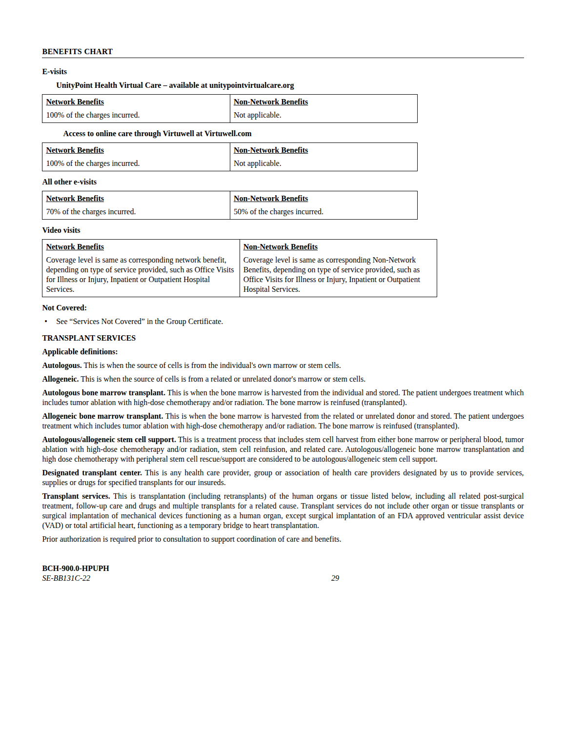BENEFITS CHART
E-visits
UnityPoint Health Virtual Care – available at unitypointvirtualcare.org
| Network Benefits | Non-Network Benefits |
| 100% of the charges incurred. | Not applicable. |
Access to online care through Virtuwell at Virtuwell.com
| Network Benefits | Non-Network Benefits |
| 100% of the charges incurred. | Not applicable. |
All other e-visits
| Network Benefits | Non-Network Benefits |
| 70% of the charges incurred. | 50% of the charges incurred. |
Video visits
| Network Benefits | Non-Network Benefits |
| Coverage level is same as corresponding network benefit, depending on type of service provided, such as Office Visits for Illness or Injury, Inpatient or Outpatient Hospital Services. | Coverage level is same as corresponding Non-Network Benefits, depending on type of service provided, such as Office Visits for Illness or Injury, Inpatient or Outpatient Hospital Services. |
Not Covered:
See “Services Not Covered” in the Group Certificate.
TRANSPLANT SERVICES
Applicable definitions:
Autologous. This is when the source of cells is from the individual's own marrow or stem cells.
Allogeneic. This is when the source of cells is from a related or unrelated donor's marrow or stem cells.
Autologous bone marrow transplant. This is when the bone marrow is harvested from the individual and stored. The patient undergoes treatment which includes tumor ablation with high-dose chemotherapy and/or radiation. The bone marrow is reinfused (transplanted).
Allogeneic bone marrow transplant. This is when the bone marrow is harvested from the related or unrelated donor and stored. The patient undergoes treatment which includes tumor ablation with high-dose chemotherapy and/or radiation. The bone marrow is reinfused (transplanted).
Autologous/allogeneic stem cell support. This is a treatment process that includes stem cell harvest from either bone marrow or peripheral blood, tumor ablation with high-dose chemotherapy and/or radiation, stem cell reinfusion, and related care. Autologous/allogeneic bone marrow transplantation and high dose chemotherapy with peripheral stem cell rescue/support are considered to be autologous/allogeneic stem cell support.
Designated transplant center. This is any health care provider, group or association of health care providers designated by us to provide services, supplies or drugs for specified transplants for our insureds.
Transplant services. This is transplantation (including retransplants) of the human organs or tissue listed below, including all related post-surgical treatment, follow-up care and drugs and multiple transplants for a related cause. Transplant services do not include other organ or tissue transplants or surgical implantation of mechanical devices functioning as a human organ, except surgical implantation of an FDA approved ventricular assist device (VAD) or total artificial heart, functioning as a temporary bridge to heart transplantation.
Prior authorization is required prior to consultation to support coordination of care and benefits.
BCH-900.0-HPUPH
SE-BB131C-22 29